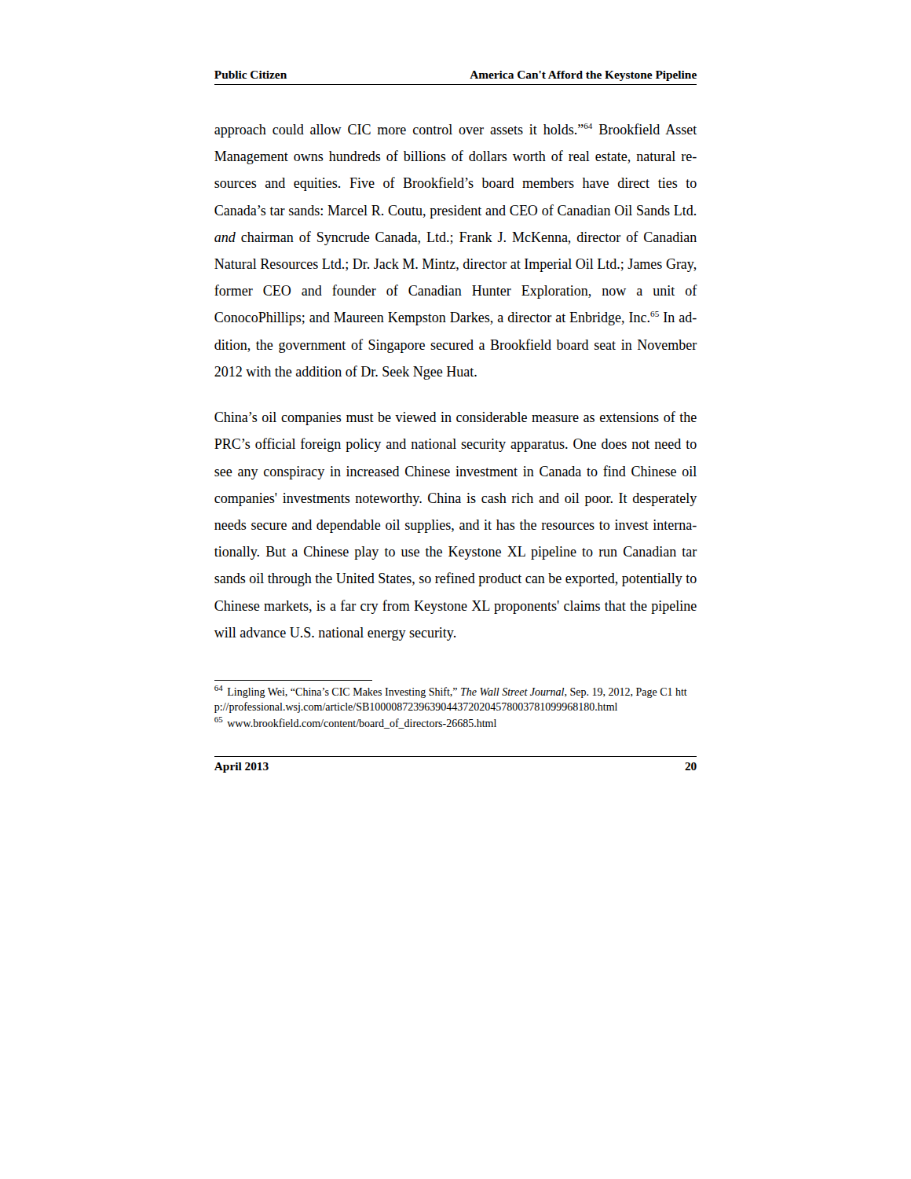Public Citizen America Can't Afford the Keystone Pipeline
approach could allow CIC more control over assets it holds.”64 Brookfield Asset Management owns hundreds of billions of dollars worth of real estate, natural resources and equities. Five of Brookfield’s board members have direct ties to Canada’s tar sands: Marcel R. Coutu, president and CEO of Canadian Oil Sands Ltd. and chairman of Syncrude Canada, Ltd.; Frank J. McKenna, director of Canadian Natural Resources Ltd.; Dr. Jack M. Mintz, director at Imperial Oil Ltd.; James Gray, former CEO and founder of Canadian Hunter Exploration, now a unit of ConocoPhillips; and Maureen Kempston Darkes, a director at Enbridge, Inc.65 In addition, the government of Singapore secured a Brookfield board seat in November 2012 with the addition of Dr. Seek Ngee Huat.
China’s oil companies must be viewed in considerable measure as extensions of the PRC’s official foreign policy and national security apparatus. One does not need to see any conspiracy in increased Chinese investment in Canada to find Chinese oil companies' investments noteworthy. China is cash rich and oil poor. It desperately needs secure and dependable oil supplies, and it has the resources to invest internationally. But a Chinese play to use the Keystone XL pipeline to run Canadian tar sands oil through the United States, so refined product can be exported, potentially to Chinese markets, is a far cry from Keystone XL proponents' claims that the pipeline will advance U.S. national energy security.
64 Lingling Wei, “China’s CIC Makes Investing Shift,” The Wall Street Journal, Sep. 19, 2012, Page C1 http://professional.wsj.com/article/SB10000872396390443720204578003781099968180.html
65 www.brookfield.com/content/board_of_directors-26685.html
April 2013 20